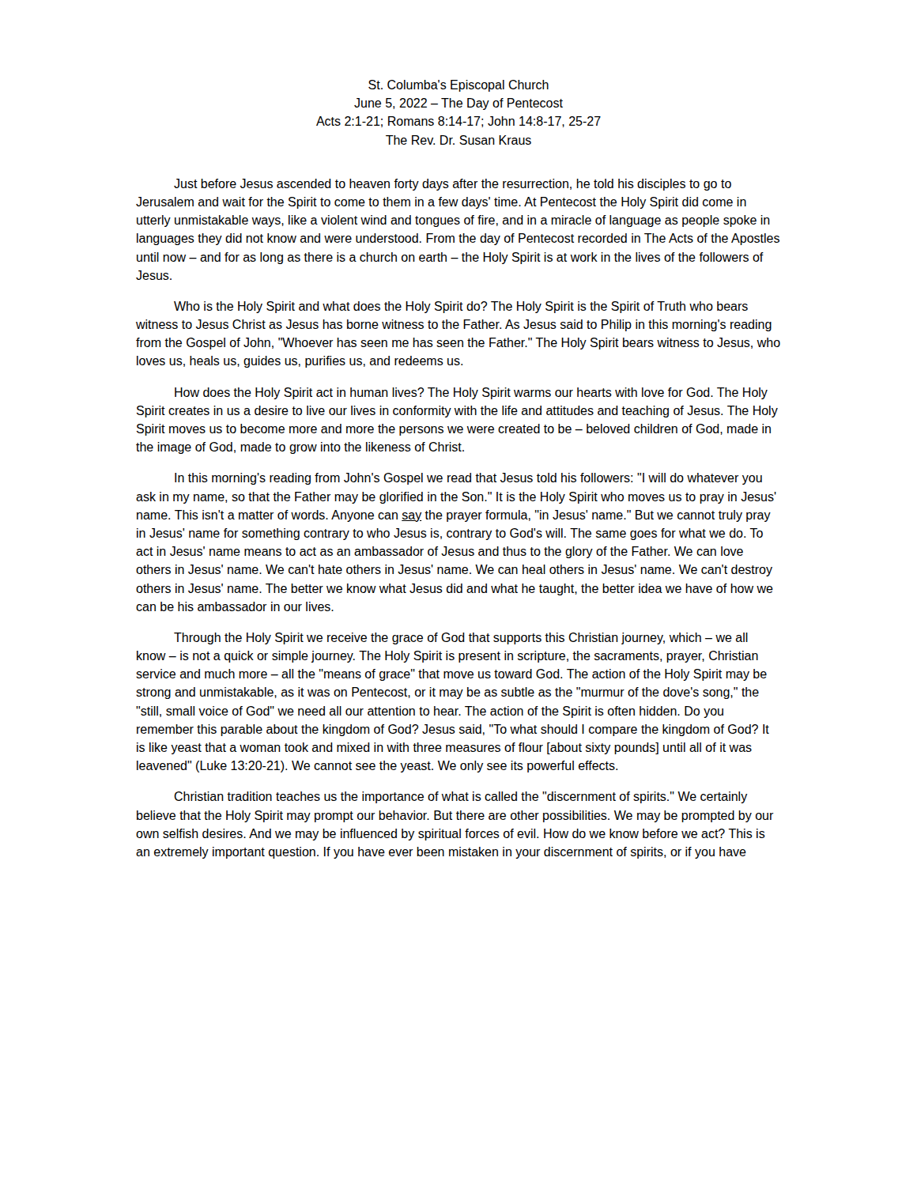St. Columba's Episcopal Church
June 5, 2022 – The Day of Pentecost
Acts 2:1-21; Romans 8:14-17; John 14:8-17, 25-27
The Rev. Dr. Susan Kraus
Just before Jesus ascended to heaven forty days after the resurrection, he told his disciples to go to Jerusalem and wait for the Spirit to come to them in a few days' time. At Pentecost the Holy Spirit did come in utterly unmistakable ways, like a violent wind and tongues of fire, and in a miracle of language as people spoke in languages they did not know and were understood. From the day of Pentecost recorded in The Acts of the Apostles until now – and for as long as there is a church on earth – the Holy Spirit is at work in the lives of the followers of Jesus.
Who is the Holy Spirit and what does the Holy Spirit do? The Holy Spirit is the Spirit of Truth who bears witness to Jesus Christ as Jesus has borne witness to the Father. As Jesus said to Philip in this morning's reading from the Gospel of John, "Whoever has seen me has seen the Father." The Holy Spirit bears witness to Jesus, who loves us, heals us, guides us, purifies us, and redeems us.
How does the Holy Spirit act in human lives? The Holy Spirit warms our hearts with love for God. The Holy Spirit creates in us a desire to live our lives in conformity with the life and attitudes and teaching of Jesus. The Holy Spirit moves us to become more and more the persons we were created to be – beloved children of God, made in the image of God, made to grow into the likeness of Christ.
In this morning's reading from John's Gospel we read that Jesus told his followers: "I will do whatever you ask in my name, so that the Father may be glorified in the Son." It is the Holy Spirit who moves us to pray in Jesus' name. This isn't a matter of words. Anyone can say the prayer formula, "in Jesus' name." But we cannot truly pray in Jesus' name for something contrary to who Jesus is, contrary to God's will. The same goes for what we do. To act in Jesus' name means to act as an ambassador of Jesus and thus to the glory of the Father. We can love others in Jesus' name. We can't hate others in Jesus' name. We can heal others in Jesus' name. We can't destroy others in Jesus' name. The better we know what Jesus did and what he taught, the better idea we have of how we can be his ambassador in our lives.
Through the Holy Spirit we receive the grace of God that supports this Christian journey, which – we all know – is not a quick or simple journey. The Holy Spirit is present in scripture, the sacraments, prayer, Christian service and much more – all the "means of grace" that move us toward God. The action of the Holy Spirit may be strong and unmistakable, as it was on Pentecost, or it may be as subtle as the "murmur of the dove's song," the "still, small voice of God" we need all our attention to hear. The action of the Spirit is often hidden. Do you remember this parable about the kingdom of God? Jesus said, "To what should I compare the kingdom of God? It is like yeast that a woman took and mixed in with three measures of flour [about sixty pounds] until all of it was leavened" (Luke 13:20-21). We cannot see the yeast. We only see its powerful effects.
Christian tradition teaches us the importance of what is called the "discernment of spirits." We certainly believe that the Holy Spirit may prompt our behavior. But there are other possibilities. We may be prompted by our own selfish desires. And we may be influenced by spiritual forces of evil. How do we know before we act? This is an extremely important question. If you have ever been mistaken in your discernment of spirits, or if you have